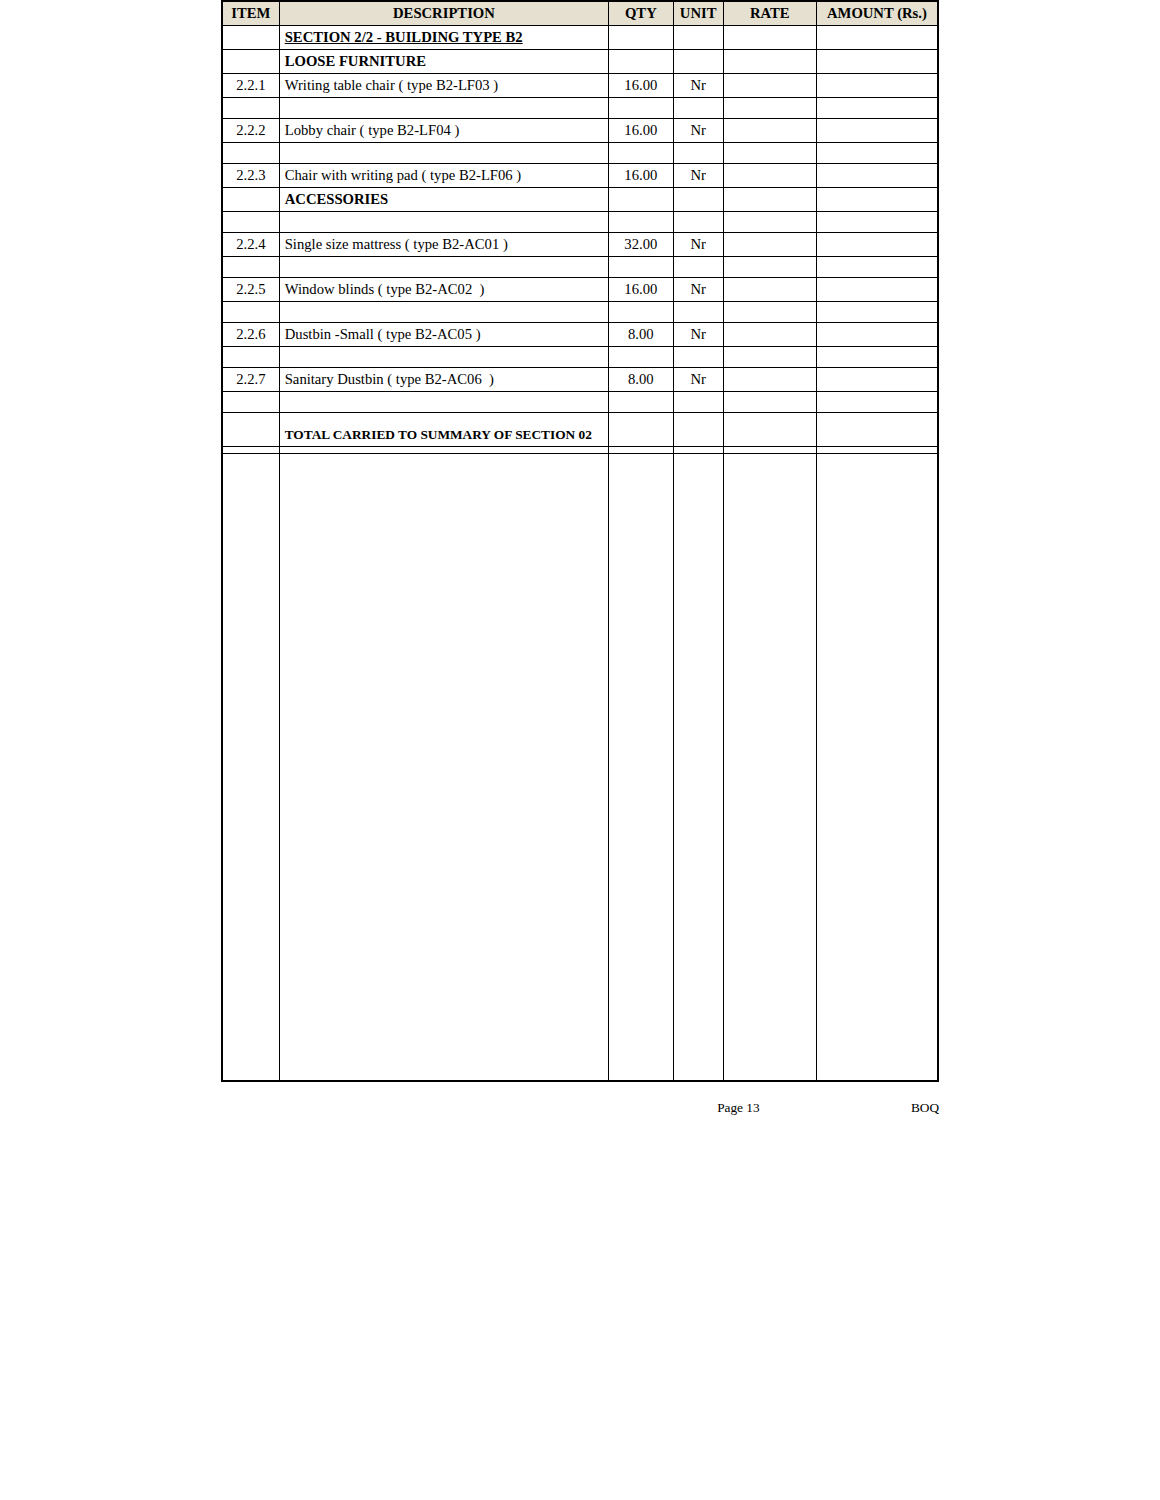| ITEM | DESCRIPTION | QTY | UNIT | RATE | AMOUNT (Rs.) |
| --- | --- | --- | --- | --- | --- |
| | SECTION 2/2 - BUILDING TYPE B2 | | | | |
| | LOOSE FURNITURE | | | | |
| 2.2.1 | Writing table chair ( type B2-LF03 ) | 16.00 | Nr | | |
| 2.2.2 | Lobby chair ( type B2-LF04 ) | 16.00 | Nr | | |
| 2.2.3 | Chair with writing pad ( type B2-LF06 ) | 16.00 | Nr | | |
| | ACCESSORIES | | | | |
| 2.2.4 | Single size mattress ( type B2-AC01 ) | 32.00 | Nr | | |
| 2.2.5 | Window blinds ( type B2-AC02 ) | 16.00 | Nr | | |
| 2.2.6 | Dustbin -Small ( type B2-AC05 ) | 8.00 | Nr | | |
| 2.2.7 | Sanitary Dustbin ( type B2-AC06 ) | 8.00 | Nr | | |
| | TOTAL CARRIED TO SUMMARY OF SECTION 02 | | | | |
Page 13
BOQ